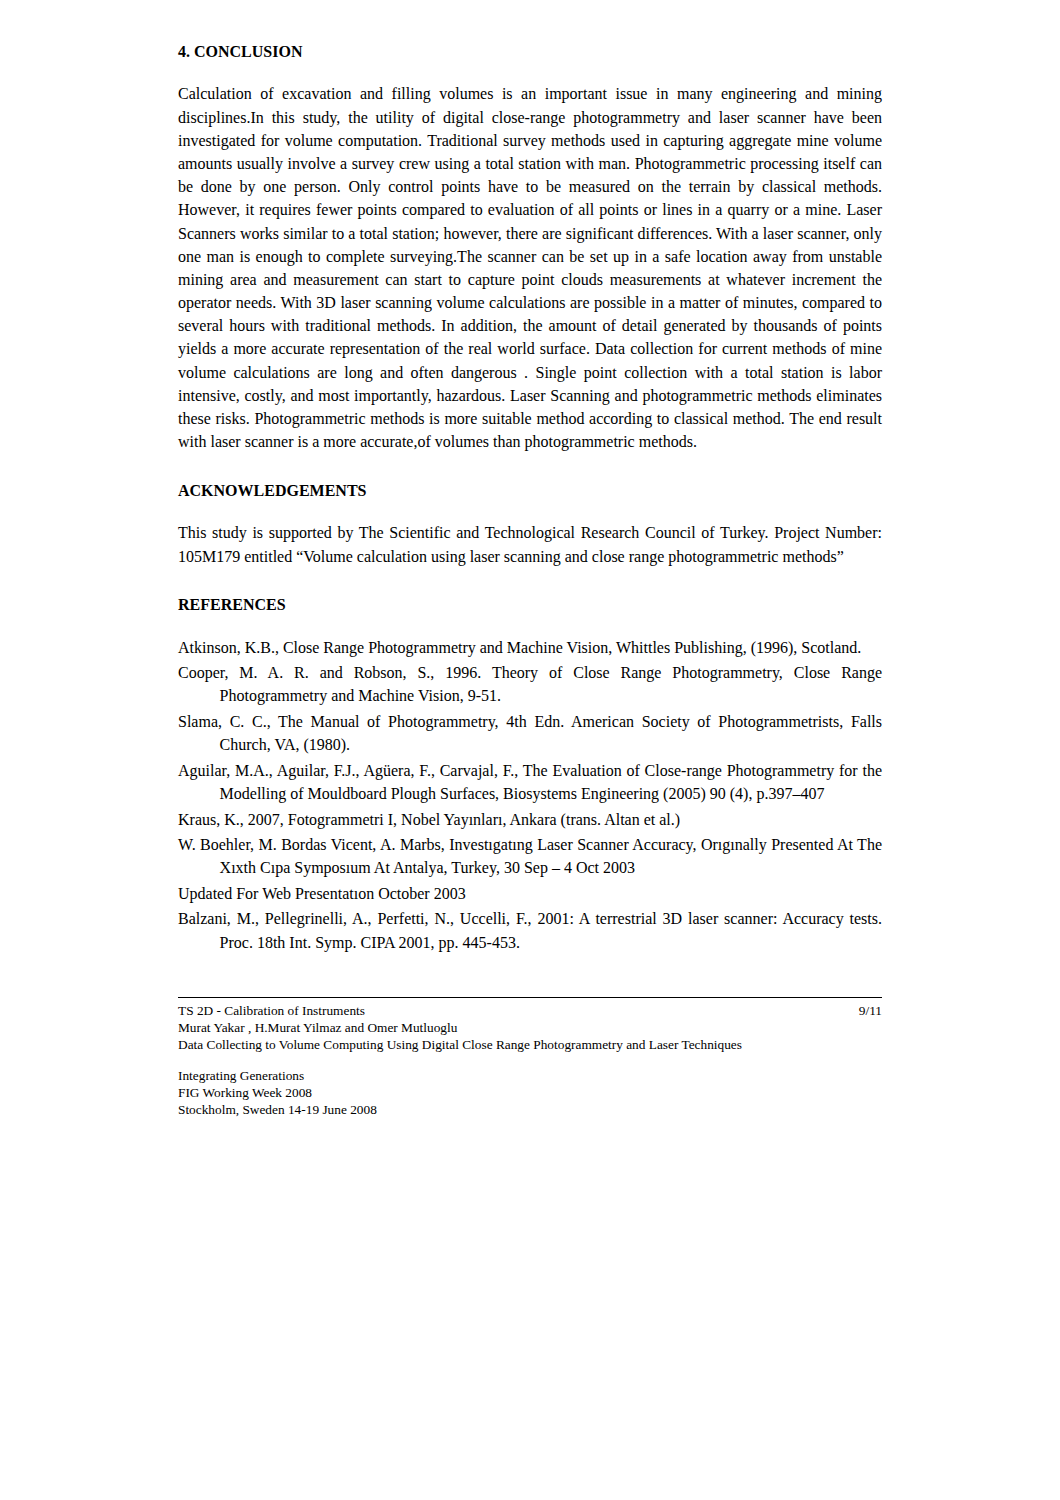4. CONCLUSION
Calculation of excavation and filling volumes is an important issue in many engineering and mining disciplines.In this study, the utility of digital close-range photogrammetry and laser scanner have been investigated for volume computation. Traditional survey methods used in capturing aggregate mine volume amounts usually involve a survey crew using a total station with man. Photogrammetric processing itself can be done by one person. Only control points have to be measured on the terrain by classical methods. However, it requires fewer points compared to evaluation of all points or lines in a quarry or a mine. Laser Scanners works similar to a total station; however, there are significant differences. With a laser scanner, only one man is enough to complete surveying.The scanner can be set up in a safe location away from unstable mining area and measurement can start to capture point clouds measurements at whatever increment the operator needs. With 3D laser scanning volume calculations are possible in a matter of minutes, compared to several hours with traditional methods. In addition, the amount of detail generated by thousands of points yields a more accurate representation of the real world surface. Data collection for current methods of mine volume calculations are long and often dangerous . Single point collection with a total station is labor intensive, costly, and most importantly, hazardous. Laser Scanning and photogrammetric methods eliminates these risks. Photogrammetric methods is more suitable method according to classical method. The end result with laser scanner is a more accurate,of volumes than photogrammetric methods.
ACKNOWLEDGEMENTS
This study is supported by The Scientific and Technological Research Council of Turkey. Project Number: 105M179 entitled “Volume calculation using laser scanning and close range photogrammetric methods”
REFERENCES
Atkinson, K.B., Close Range Photogrammetry and Machine Vision, Whittles Publishing, (1996), Scotland.
Cooper, M. A. R. and Robson, S., 1996. Theory of Close Range Photogrammetry, Close Range Photogrammetry and Machine Vision, 9-51.
Slama, C. C., The Manual of Photogrammetry, 4th Edn. American Society of Photogrammetrists, Falls Church, VA, (1980).
Aguilar, M.A., Aguilar, F.J., Agüera, F., Carvajal, F., The Evaluation of Close-range Photogrammetry for the Modelling of Mouldboard Plough Surfaces, Biosystems Engineering (2005) 90 (4), p.397–407
Kraus, K., 2007, Fotogrammetri I, Nobel Yayınları, Ankara (trans. Altan et al.)
W. Boehler, M. Bordas Vicent, A. Marbs, Investıgatıng Laser Scanner Accuracy, Orıgınally Presented At The Xıxth Cıpa Symposıum At Antalya, Turkey, 30 Sep – 4 Oct 2003
Updated For Web Presentatıon October 2003
Balzani, M., Pellegrinelli, A., Perfetti, N., Uccelli, F., 2001: A terrestrial 3D laser scanner: Accuracy tests. Proc. 18th Int. Symp. CIPA 2001, pp. 445-453.
9/11
TS 2D - Calibration of Instruments
Murat Yakar , H.Murat Yilmaz and Omer Mutluoglu
Data Collecting to Volume Computing Using Digital Close Range Photogrammetry and Laser Techniques
Integrating Generations
FIG Working Week 2008
Stockholm, Sweden 14-19 June 2008